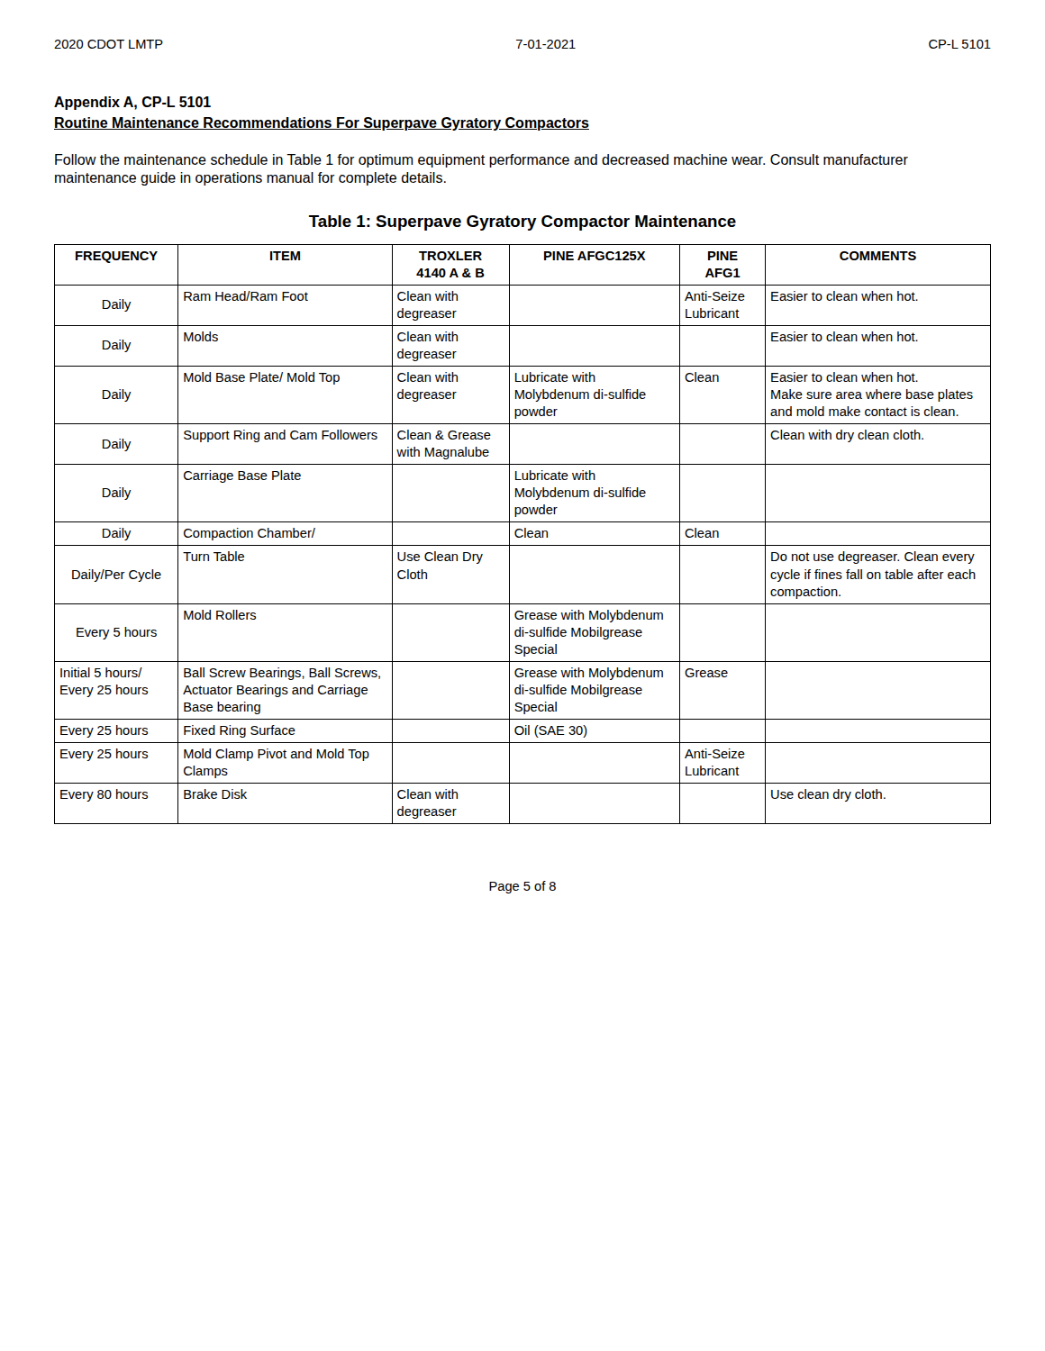2020 CDOT LMTP 7-01-2021 CP-L 5101
Appendix A, CP-L 5101
Routine Maintenance Recommendations For Superpave Gyratory Compactors
Follow the maintenance schedule in Table 1 for optimum equipment performance and decreased machine wear. Consult manufacturer maintenance guide in operations manual for complete details.
Table 1: Superpave Gyratory Compactor Maintenance
| FREQUENCY | ITEM | TROXLER 4140 A & B | PINE AFGC125X | PINE AFG1 | COMMENTS |
| --- | --- | --- | --- | --- | --- |
| Daily | Ram Head/Ram Foot | Clean with degreaser | | Anti-Seize Lubricant | Easier to clean when hot. |
| Daily | Molds | Clean with degreaser | | | Easier to clean when hot. |
| Daily | Mold Base Plate/ Mold Top | Clean with degreaser | Lubricate with Molybdenum di-sulfide powder | Clean | Easier to clean when hot. Make sure area where base plates and mold make contact is clean. |
| Daily | Support Ring and Cam Followers | Clean & Grease with Magnalube | | | Clean with dry clean cloth. |
| Daily | Carriage Base Plate | | Lubricate with Molybdenum di-sulfide powder | | |
| Daily | Compaction Chamber/ | | Clean | Clean | |
| Daily/Per Cycle | Turn Table | Use Clean Dry Cloth | | | Do not use degreaser. Clean every cycle if fines fall on table after each compaction. |
| Every 5 hours | Mold Rollers | | Grease with Molybdenum di-sulfide Mobilgrease Special | | |
| Initial 5 hours/ Every 25 hours | Ball Screw Bearings, Ball Screws, Actuator Bearings and Carriage Base bearing | | Grease with Molybdenum di-sulfide Mobilgrease Special | Grease | |
| Every 25 hours | Fixed Ring Surface | | Oil (SAE 30) | | |
| Every 25 hours | Mold Clamp Pivot and Mold Top Clamps | | | Anti-Seize Lubricant | |
| Every 80 hours | Brake Disk | Clean with degreaser | | | Use clean dry cloth. |
Page 5 of 8